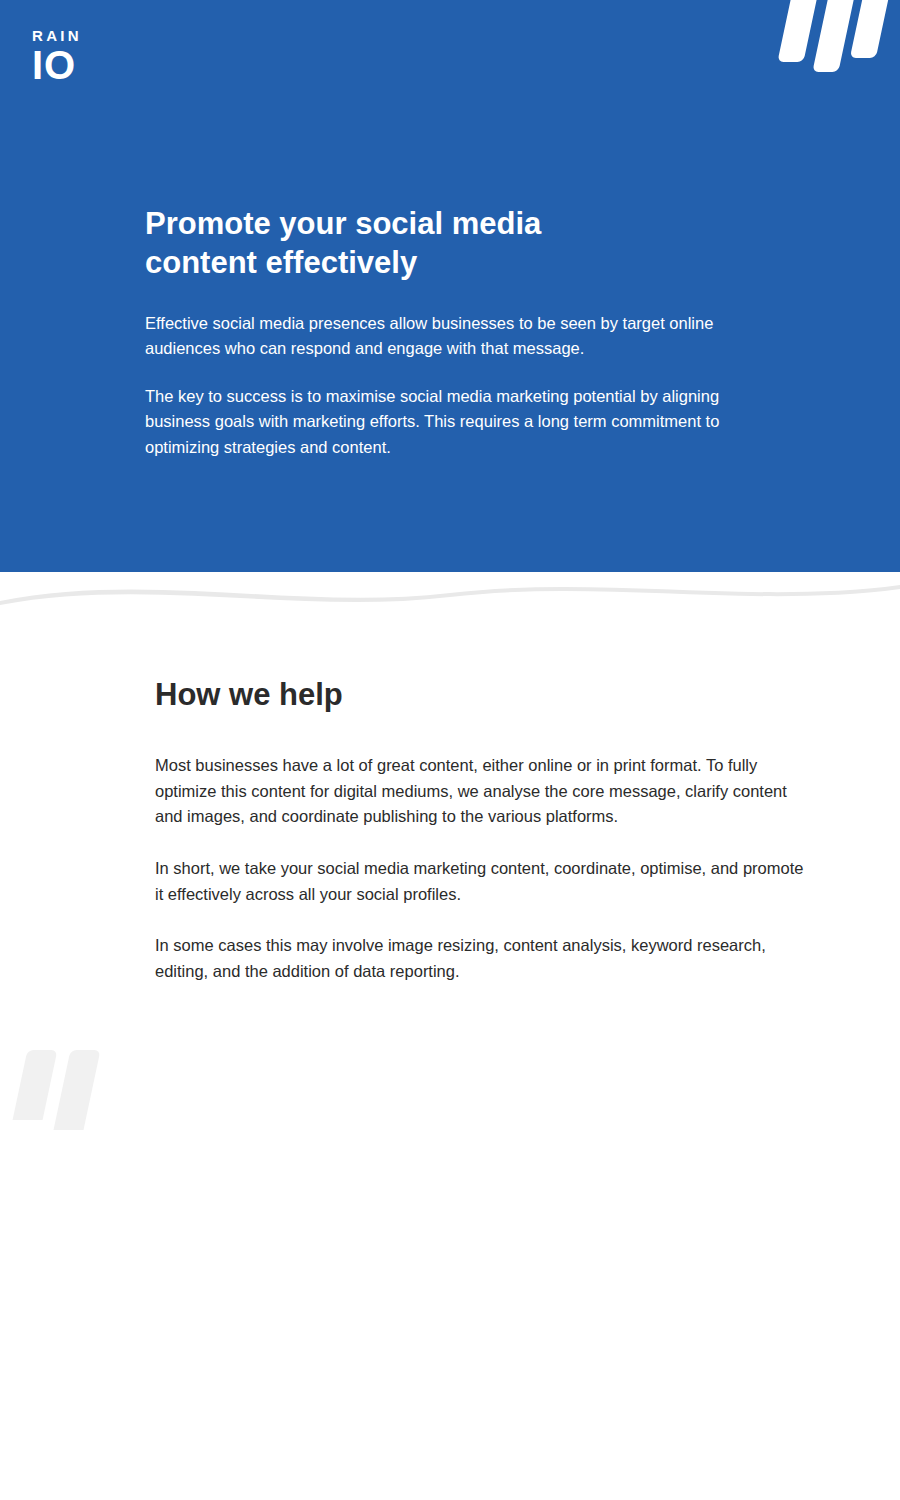RAIN IO
Promote your social media
content effectively
Effective social media presences allow businesses to be seen by target online audiences who can respond and engage with that message.
The key to success is to maximise social media marketing potential by aligning business goals with marketing efforts. This requires a long term commitment to optimizing strategies and content.
How we help
Most businesses have a lot of great content, either online or in print format. To fully optimize this content for digital mediums, we analyse the core message, clarify content and images, and coordinate publishing to the various platforms.
In short, we take your social media marketing content, coordinate, optimise, and promote it effectively across all your social profiles.
In some cases this may involve image resizing, content analysis, keyword research, editing, and the addition of data reporting.